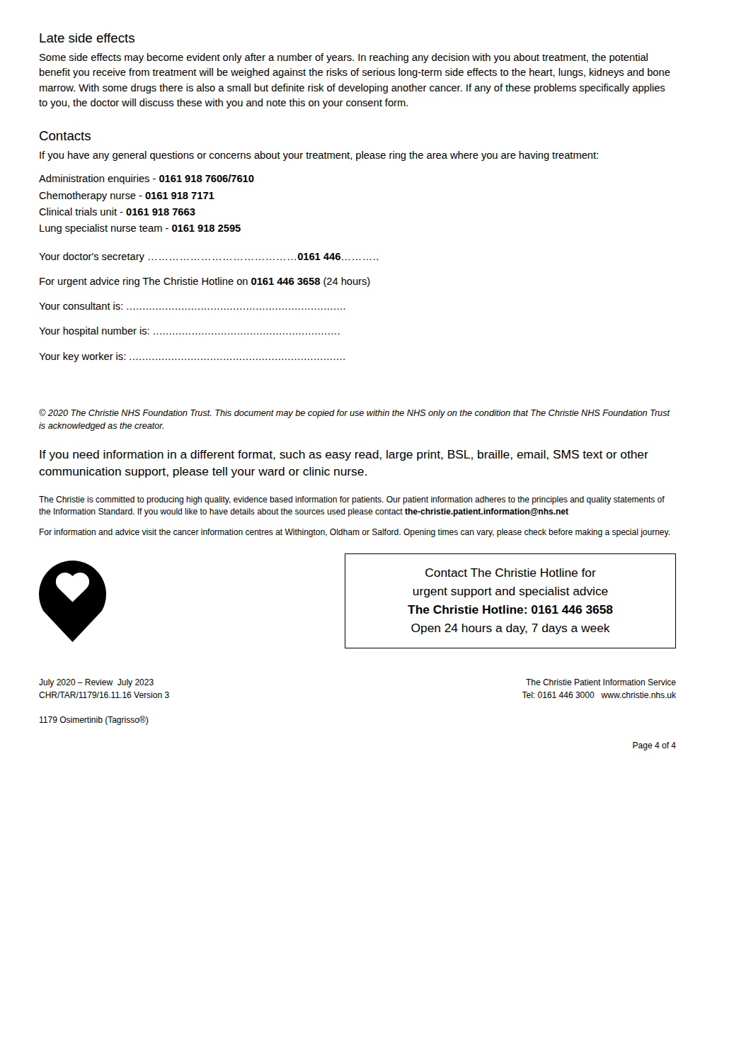Late side effects
Some side effects may become evident only after a number of years. In reaching any decision with you about treatment, the potential benefit you receive from treatment will be weighed against the risks of serious long-term side effects to the heart, lungs, kidneys and bone marrow. With some drugs there is also a small but definite risk of developing another cancer. If any of these problems specifically applies to you, the doctor will discuss these with you and note this on your consent form.
Contacts
If you have any general questions or concerns about your treatment, please ring the area where you are having treatment:
Administration enquiries - 0161 918 7606/7610
Chemotherapy nurse - 0161 918 7171
Clinical trials unit - 0161 918 7663
Lung specialist nurse team - 0161 918 2595
Your doctor's secretary ……………………………………0161 446………..
For urgent advice ring The Christie Hotline on 0161 446 3658 (24 hours)
Your consultant is: ....................................................................
Your hospital number is: ..........................................................
Your key worker is: ...................................................................
© 2020 The Christie NHS Foundation Trust. This document may be copied for use within the NHS only on the condition that The Christie NHS Foundation Trust is acknowledged as the creator.
If you need information in a different format, such as easy read, large print, BSL, braille, email, SMS text or other communication support, please tell your ward or clinic nurse.
The Christie is committed to producing high quality, evidence based information for patients. Our patient information adheres to the principles and quality statements of the Information Standard. If you would like to have details about the sources used please contact the-christie.patient.information@nhs.net
For information and advice visit the cancer information centres at Withington, Oldham or Salford. Opening times can vary, please check before making a special journey.
Contact The Christie Hotline for
urgent support and specialist advice
The Christie Hotline: 0161 446 3658
Open 24 hours a day, 7 days a week
July 2020 – Review July 2023
CHR/TAR/1179/16.11.16 Version 3
The Christie Patient Information Service
Tel: 0161 446 3000 www.christie.nhs.uk
1179 Osimertinib (Tagrisso®)
Page 4 of 4